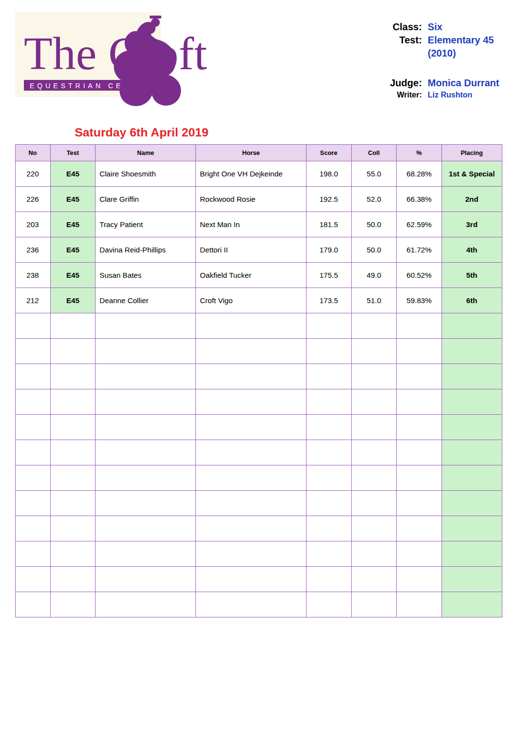The Croft EQUESTRIAN CENTRE
Saturday 6th April 2019
| Class: | Six |
| Test: | Elementary 45 |
| | (2010) |
| Judge: | Monica Durrant |
| Writer: | Liz Rushton |
| No | Test | Name | Horse | Score | Coll | % | Placing |
| --- | --- | --- | --- | --- | --- | --- | --- |
| 220 | E45 | Claire Shoesmith | Bright One VH Dejkeinde | 198.0 | 55.0 | 68.28% | 1st & Special |
| 226 | E45 | Clare Griffin | Rockwood Rosie | 192.5 | 52.0 | 66.38% | 2nd |
| 203 | E45 | Tracy Patient | Next Man In | 181.5 | 50.0 | 62.59% | 3rd |
| 236 | E45 | Davina Reid-Phillips | Dettori II | 179.0 | 50.0 | 61.72% | 4th |
| 238 | E45 | Susan Bates | Oakfield Tucker | 175.5 | 49.0 | 60.52% | 5th |
| 212 | E45 | Deanne Collier | Croft Vigo | 173.5 | 51.0 | 59.83% | 6th |